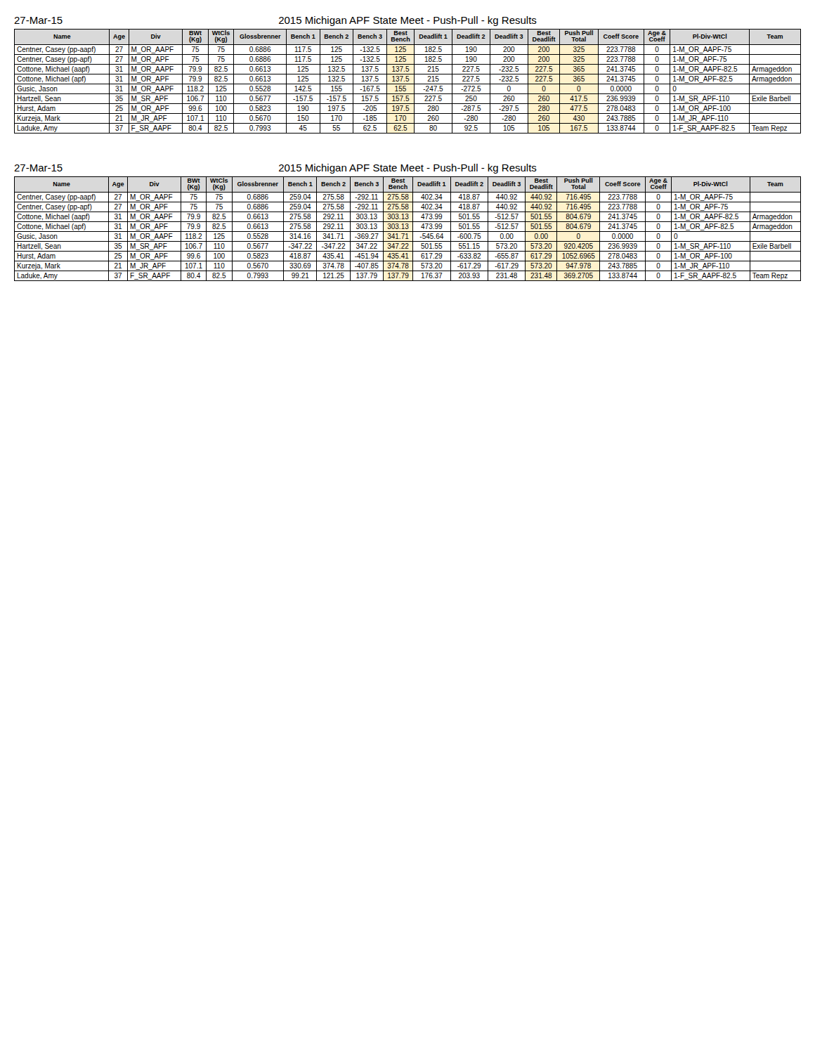27-Mar-15
2015 Michigan APF State Meet - Push-Pull - kg Results
| Name | Age | Div | BWt (Kg) | WtCls (Kg) | Glossbrenner | Bench 1 | Bench 2 | Bench 3 | Best Bench | Deadlift 1 | Deadlift 2 | Deadlift 3 | Best Deadlift | Push Pull Total | Coeff Score | Age & Coeff | Pl-Div-WtCl | Team |
| --- | --- | --- | --- | --- | --- | --- | --- | --- | --- | --- | --- | --- | --- | --- | --- | --- | --- | --- |
| Centner, Casey (pp-aapf) | 27 | M_OR_AAPF | 75 | 75 | 0.6886 | 117.5 | 125 | -132.5 | 125 | 182.5 | 190 | 200 | 200 | 325 | 223.7788 | 0 | 1-M_OR_AAPF-75 | |
| Centner, Casey (pp-apf) | 27 | M_OR_APF | 75 | 75 | 0.6886 | 117.5 | 125 | -132.5 | 125 | 182.5 | 190 | 200 | 200 | 325 | 223.7788 | 0 | 1-M_OR_APF-75 | |
| Cottone, Michael (aapf) | 31 | M_OR_AAPF | 79.9 | 82.5 | 0.6613 | 125 | 132.5 | 137.5 | 137.5 | 215 | 227.5 | -232.5 | 227.5 | 365 | 241.3745 | 0 | 1-M_OR_AAPF-82.5 | Armageddon |
| Cottone, Michael (apf) | 31 | M_OR_APF | 79.9 | 82.5 | 0.6613 | 125 | 132.5 | 137.5 | 137.5 | 215 | 227.5 | -232.5 | 227.5 | 365 | 241.3745 | 0 | 1-M_OR_APF-82.5 | Armageddon |
| Gusic, Jason | 31 | M_OR_AAPF | 118.2 | 125 | 0.5528 | 142.5 | 155 | -167.5 | 155 | -247.5 | -272.5 | 0 | 0 | 0 | 0.0000 | 0 | 0 | |
| Hartzell, Sean | 35 | M_SR_APF | 106.7 | 110 | 0.5677 | -157.5 | -157.5 | 157.5 | 157.5 | 227.5 | 250 | 260 | 260 | 417.5 | 236.9939 | 0 | 1-M_SR_APF-110 | Exile Barbell |
| Hurst, Adam | 25 | M_OR_APF | 99.6 | 100 | 0.5823 | 190 | 197.5 | -205 | 197.5 | 280 | -287.5 | -297.5 | 280 | 477.5 | 278.0483 | 0 | 1-M_OR_APF-100 | |
| Kurzeja, Mark | 21 | M_JR_APF | 107.1 | 110 | 0.5670 | 150 | 170 | -185 | 170 | 260 | -280 | -280 | 260 | 430 | 243.7885 | 0 | 1-M_JR_APF-110 | |
| Laduke, Amy | 37 | F_SR_AAPF | 80.4 | 82.5 | 0.7993 | 45 | 55 | 62.5 | 62.5 | 80 | 92.5 | 105 | 105 | 167.5 | 133.8744 | 0 | 1-F_SR_AAPF-82.5 | Team Repz |
27-Mar-15
2015 Michigan APF State Meet - Push-Pull - kg Results
| Name | Age | Div | BWt (Kg) | WtCls (Kg) | Glossbrenner | Bench 1 | Bench 2 | Bench 3 | Best Bench | Deadlift 1 | Deadlift 2 | Deadlift 3 | Best Deadlift | Push Pull Total | Coeff Score | Age & Coeff | Pl-Div-WtCl | Team |
| --- | --- | --- | --- | --- | --- | --- | --- | --- | --- | --- | --- | --- | --- | --- | --- | --- | --- | --- |
| Centner, Casey (pp-aapf) | 27 | M_OR_AAPF | 75 | 75 | 0.6886 | 259.04 | 275.58 | -292.11 | 275.58 | 402.34 | 418.87 | 440.92 | 440.92 | 716.495 | 223.7788 | 0 | 1-M_OR_AAPF-75 | |
| Centner, Casey (pp-apf) | 27 | M_OR_APF | 75 | 75 | 0.6886 | 259.04 | 275.58 | -292.11 | 275.58 | 402.34 | 418.87 | 440.92 | 440.92 | 716.495 | 223.7788 | 0 | 1-M_OR_APF-75 | |
| Cottone, Michael (aapf) | 31 | M_OR_AAPF | 79.9 | 82.5 | 0.6613 | 275.58 | 292.11 | 303.13 | 303.13 | 473.99 | 501.55 | -512.57 | 501.55 | 804.679 | 241.3745 | 0 | 1-M_OR_AAPF-82.5 | Armageddon |
| Cottone, Michael (apf) | 31 | M_OR_APF | 79.9 | 82.5 | 0.6613 | 275.58 | 292.11 | 303.13 | 303.13 | 473.99 | 501.55 | -512.57 | 501.55 | 804.679 | 241.3745 | 0 | 1-M_OR_APF-82.5 | Armageddon |
| Gusic, Jason | 31 | M_OR_AAPF | 118.2 | 125 | 0.5528 | 314.16 | 341.71 | -369.27 | 341.71 | -545.64 | -600.75 | 0.00 | 0.00 | 0 | 0.0000 | 0 | 0 | |
| Hartzell, Sean | 35 | M_SR_APF | 106.7 | 110 | 0.5677 | -347.22 | -347.22 | 347.22 | 347.22 | 501.55 | 551.15 | 573.20 | 573.20 | 920.4205 | 236.9939 | 0 | 1-M_SR_APF-110 | Exile Barbell |
| Hurst, Adam | 25 | M_OR_APF | 99.6 | 100 | 0.5823 | 418.87 | 435.41 | -451.94 | 435.41 | 617.29 | -633.82 | -655.87 | 617.29 | 1052.6965 | 278.0483 | 0 | 1-M_OR_APF-100 | |
| Kurzeja, Mark | 21 | M_JR_APF | 107.1 | 110 | 0.5670 | 330.69 | 374.78 | -407.85 | 374.78 | 573.20 | -617.29 | -617.29 | 573.20 | 947.978 | 243.7885 | 0 | 1-M_JR_APF-110 | |
| Laduke, Amy | 37 | F_SR_AAPF | 80.4 | 82.5 | 0.7993 | 99.21 | 121.25 | 137.79 | 137.79 | 176.37 | 203.93 | 231.48 | 231.48 | 369.2705 | 133.8744 | 0 | 1-F_SR_AAPF-82.5 | Team Repz |